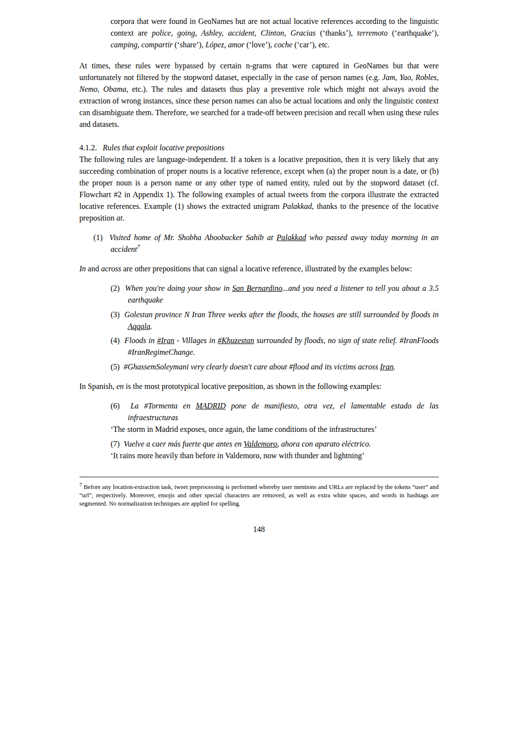corpora that were found in GeoNames but are not actual locative references according to the linguistic context are police, going, Ashley, accident, Clinton, Gracias (‘thanks’), terremoto (‘earthquake’), camping, compartir (‘share’), López, amor (‘love’), coche (‘car’), etc.
At times, these rules were bypassed by certain n-grams that were captured in GeoNames but that were unfortunately not filtered by the stopword dataset, especially in the case of person names (e.g. Jam, Yao, Robles, Nemo, Obama, etc.). The rules and datasets thus play a preventive role which might not always avoid the extraction of wrong instances, since these person names can also be actual locations and only the linguistic context can disambiguate them. Therefore, we searched for a trade-off between precision and recall when using these rules and datasets.
4.1.2. Rules that exploit locative prepositions
The following rules are language-independent. If a token is a locative preposition, then it is very likely that any succeeding combination of proper nouns is a locative reference, except when (a) the proper noun is a date, or (b) the proper noun is a person name or any other type of named entity, ruled out by the stopword dataset (cf. Flowchart #2 in Appendix 1). The following examples of actual tweets from the corpora illustrate the extracted locative references. Example (1) shows the extracted unigram Palakkad, thanks to the presence of the locative preposition at.
(1) Visited home of Mr. Shobha Aboobacker Sahib at Palakkad who passed away today morning in an accident7
In and across are other prepositions that can signal a locative reference, illustrated by the examples below:
(2) When you're doing your show in San Bernardino...and you need a listener to tell you about a 3.5 earthquake
(3) Golestan province N Iran Three weeks after the floods, the houses are still surrounded by floods in Aqqala.
(4) Floods in #Iran - Villages in #Khuzestan surrounded by floods, no sign of state relief. #IranFloods #IranRegimeChange.
(5) #GhassemSoleymani very clearly doesn't care about #flood and its victims across Iran.
In Spanish, en is the most prototypical locative preposition, as shown in the following examples:
(6) La #Tormenta en MADRID pone de manifiesto, otra vez, el lamentable estado de las infraestructuras ‘The storm in Madrid exposes, once again, the lame conditions of the infrastructures’
(7) Vuelve a caer más fuerte que antes en Valdemoro, ahora con aparato eléctrico. ‘It rains more heavily than before in Valdemoro, now with thunder and lightning’
7 Before any location-extraction task, tweet preprocessing is performed whereby user mentions and URLs are replaced by the tokens “user” and “url”, respectively. Moreover, emojis and other special characters are removed, as well as extra white spaces, and words in hashtags are segmented. No normalization techniques are applied for spelling.
148